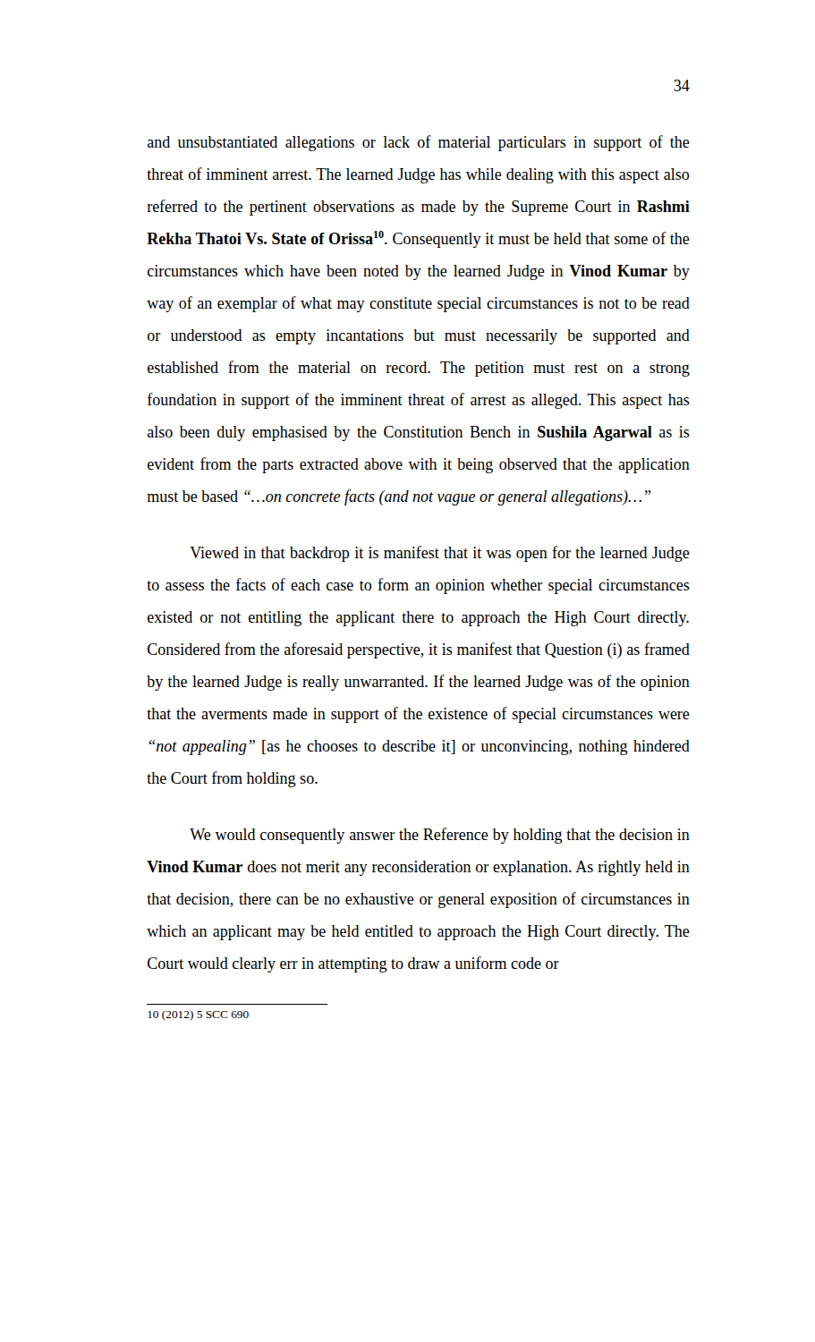34
and unsubstantiated allegations or lack of material particulars in support of the threat of imminent arrest. The learned Judge has while dealing with this aspect also referred to the pertinent observations as made by the Supreme Court in Rashmi Rekha Thatoi Vs. State of Orissa10. Consequently it must be held that some of the circumstances which have been noted by the learned Judge in Vinod Kumar by way of an exemplar of what may constitute special circumstances is not to be read or understood as empty incantations but must necessarily be supported and established from the material on record. The petition must rest on a strong foundation in support of the imminent threat of arrest as alleged. This aspect has also been duly emphasised by the Constitution Bench in Sushila Agarwal as is evident from the parts extracted above with it being observed that the application must be based “…on concrete facts (and not vague or general allegations)…”
Viewed in that backdrop it is manifest that it was open for the learned Judge to assess the facts of each case to form an opinion whether special circumstances existed or not entitling the applicant there to approach the High Court directly. Considered from the aforesaid perspective, it is manifest that Question (i) as framed by the learned Judge is really unwarranted. If the learned Judge was of the opinion that the averments made in support of the existence of special circumstances were “not appealing” [as he chooses to describe it] or unconvincing, nothing hindered the Court from holding so.
We would consequently answer the Reference by holding that the decision in Vinod Kumar does not merit any reconsideration or explanation. As rightly held in that decision, there can be no exhaustive or general exposition of circumstances in which an applicant may be held entitled to approach the High Court directly. The Court would clearly err in attempting to draw a uniform code or
10 (2012) 5 SCC 690